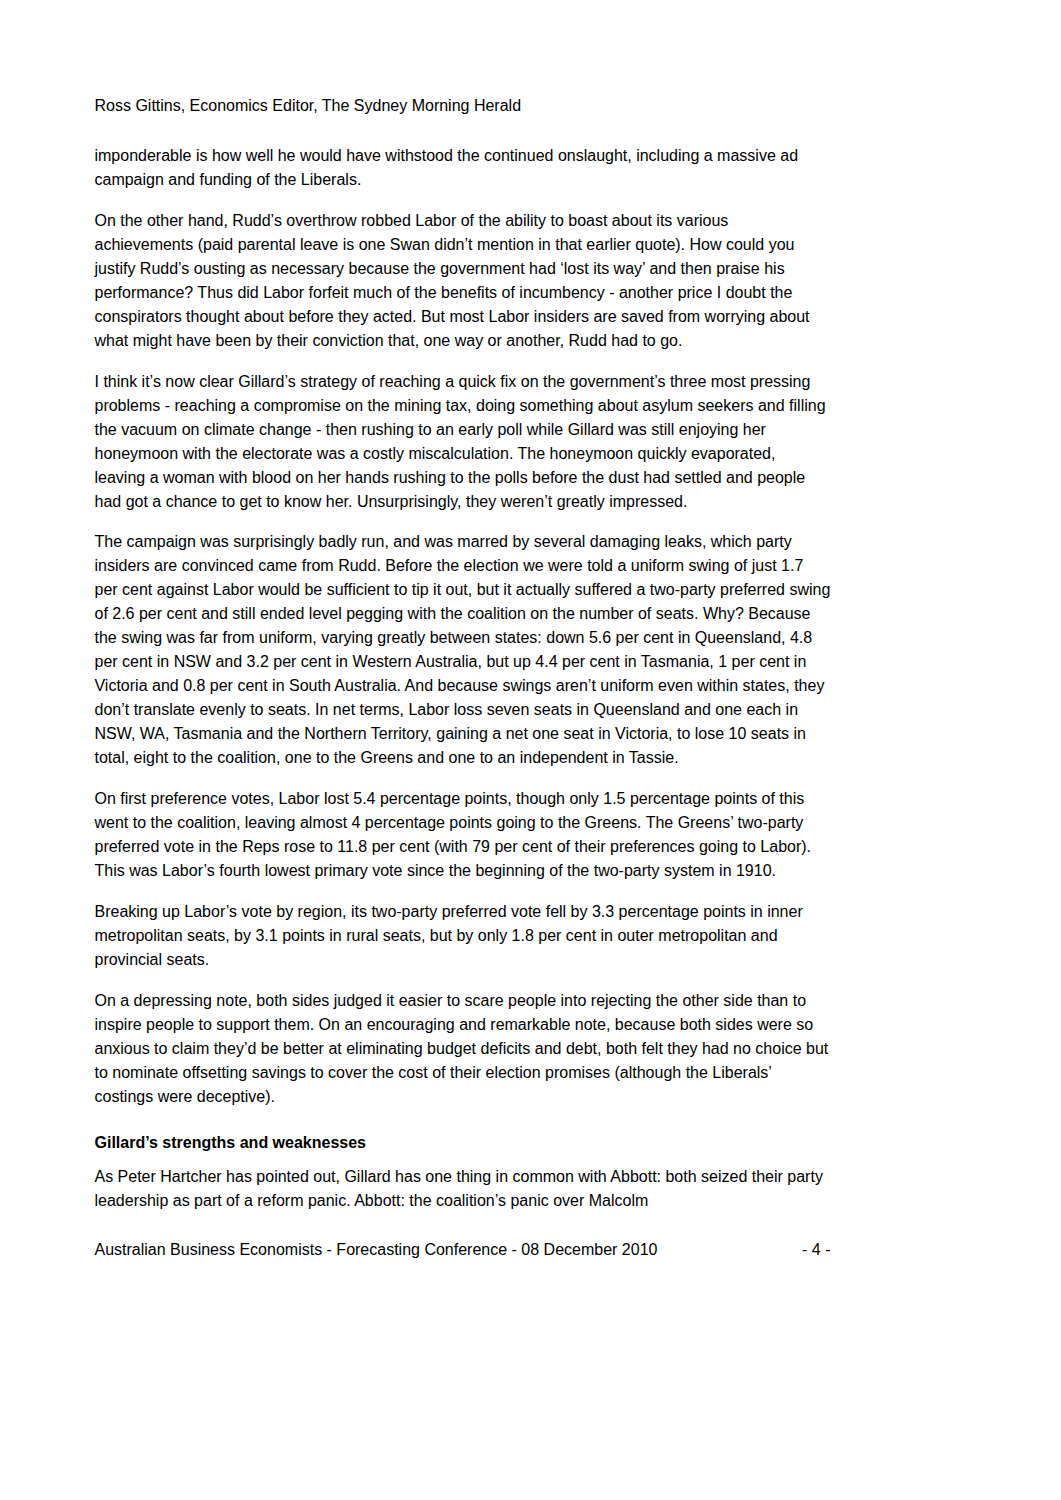Ross Gittins, Economics Editor, The Sydney Morning Herald
imponderable is how well he would have withstood the continued onslaught, including a massive ad campaign and funding of the Liberals.
On the other hand, Rudd’s overthrow robbed Labor of the ability to boast about its various achievements (paid parental leave is one Swan didn’t mention in that earlier quote). How could you justify Rudd’s ousting as necessary because the government had ‘lost its way’ and then praise his performance? Thus did Labor forfeit much of the benefits of incumbency - another price I doubt the conspirators thought about before they acted. But most Labor insiders are saved from worrying about what might have been by their conviction that, one way or another, Rudd had to go.
I think it’s now clear Gillard’s strategy of reaching a quick fix on the government’s three most pressing problems - reaching a compromise on the mining tax, doing something about asylum seekers and filling the vacuum on climate change - then rushing to an early poll while Gillard was still enjoying her honeymoon with the electorate was a costly miscalculation. The honeymoon quickly evaporated, leaving a woman with blood on her hands rushing to the polls before the dust had settled and people had got a chance to get to know her. Unsurprisingly, they weren’t greatly impressed.
The campaign was surprisingly badly run, and was marred by several damaging leaks, which party insiders are convinced came from Rudd. Before the election we were told a uniform swing of just 1.7 per cent against Labor would be sufficient to tip it out, but it actually suffered a two-party preferred swing of 2.6 per cent and still ended level pegging with the coalition on the number of seats. Why? Because the swing was far from uniform, varying greatly between states: down 5.6 per cent in Queensland, 4.8 per cent in NSW and 3.2 per cent in Western Australia, but up 4.4 per cent in Tasmania, 1 per cent in Victoria and 0.8 per cent in South Australia. And because swings aren’t uniform even within states, they don’t translate evenly to seats. In net terms, Labor loss seven seats in Queensland and one each in NSW, WA, Tasmania and the Northern Territory, gaining a net one seat in Victoria, to lose 10 seats in total, eight to the coalition, one to the Greens and one to an independent in Tassie.
On first preference votes, Labor lost 5.4 percentage points, though only 1.5 percentage points of this went to the coalition, leaving almost 4 percentage points going to the Greens. The Greens’ two-party preferred vote in the Reps rose to 11.8 per cent (with 79 per cent of their preferences going to Labor). This was Labor’s fourth lowest primary vote since the beginning of the two-party system in 1910.
Breaking up Labor’s vote by region, its two-party preferred vote fell by 3.3 percentage points in inner metropolitan seats, by 3.1 points in rural seats, but by only 1.8 per cent in outer metropolitan and provincial seats.
On a depressing note, both sides judged it easier to scare people into rejecting the other side than to inspire people to support them. On an encouraging and remarkable note, because both sides were so anxious to claim they’d be better at eliminating budget deficits and debt, both felt they had no choice but to nominate offsetting savings to cover the cost of their election promises (although the Liberals’ costings were deceptive).
Gillard’s strengths and weaknesses
As Peter Hartcher has pointed out, Gillard has one thing in common with Abbott: both seized their party leadership as part of a reform panic. Abbott: the coalition’s panic over Malcolm
Australian Business Economists - Forecasting Conference - 08 December 2010 - 4 -